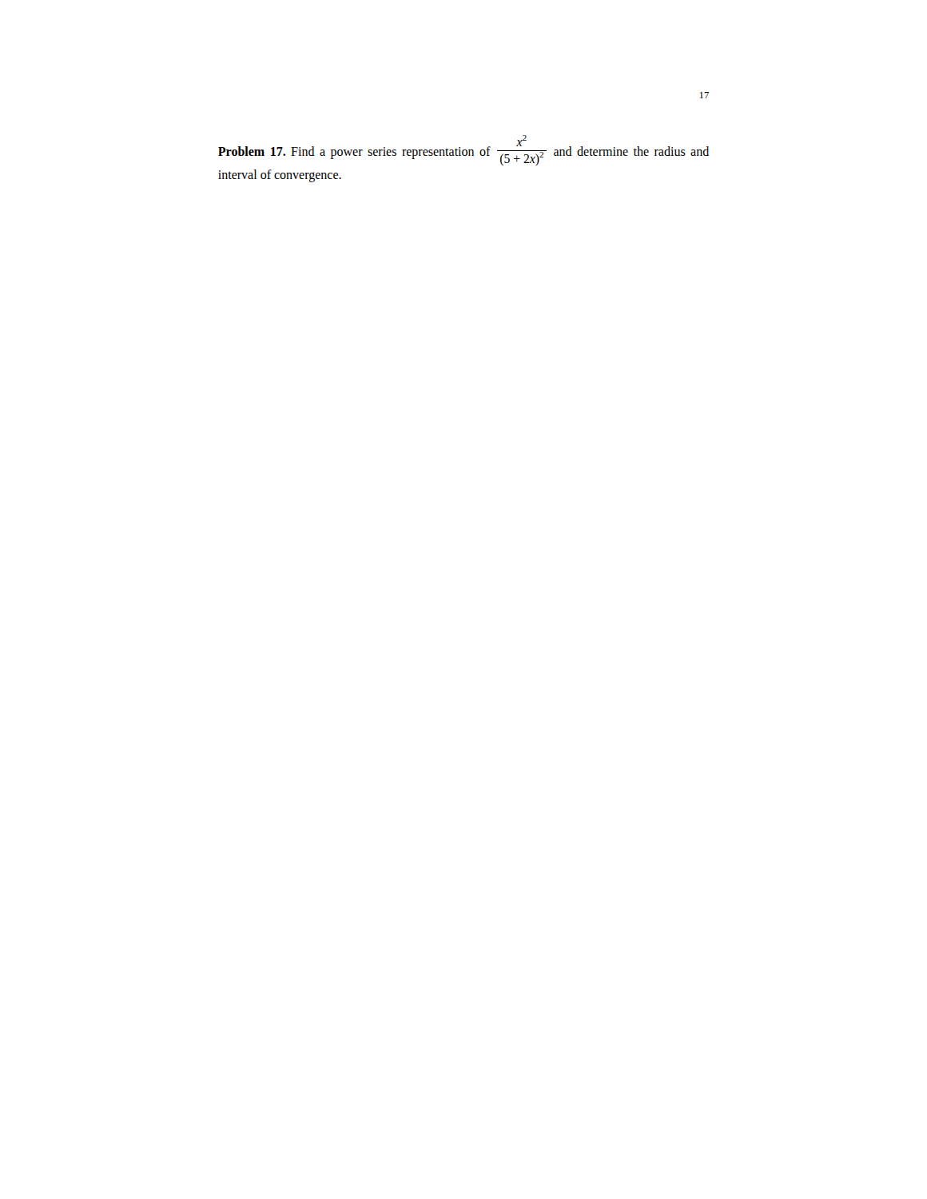17
Problem 17. Find a power series representation of x2 (5 + 2x)2 and determine the radius and interval of convergence.